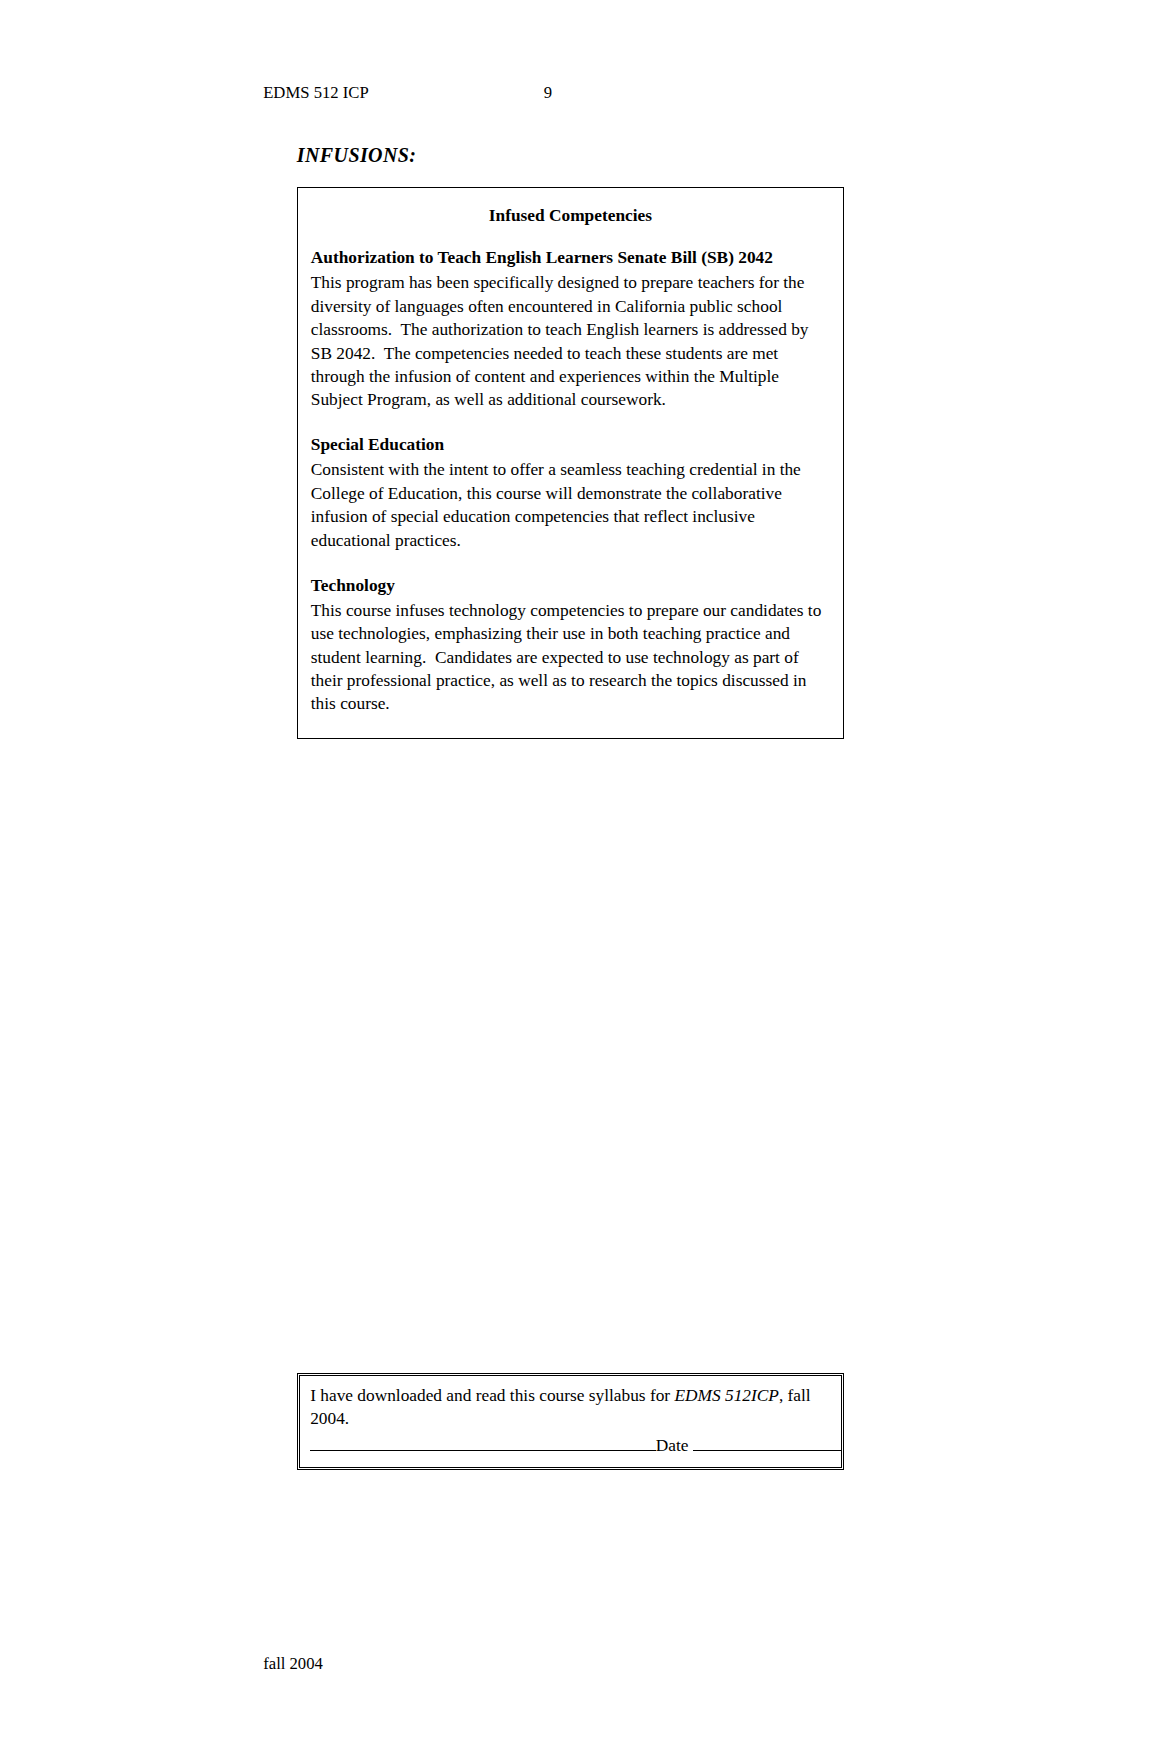EDMS 512 ICP 9
INFUSIONS:
Infused Competencies
Authorization to Teach English Learners Senate Bill (SB) 2042
This program has been specifically designed to prepare teachers for the diversity of languages often encountered in California public school classrooms. The authorization to teach English learners is addressed by SB 2042. The competencies needed to teach these students are met through the infusion of content and experiences within the Multiple Subject Program, as well as additional coursework.
Special Education
Consistent with the intent to offer a seamless teaching credential in the College of Education, this course will demonstrate the collaborative infusion of special education competencies that reflect inclusive educational practices.
Technology
This course infuses technology competencies to prepare our candidates to use technologies, emphasizing their use in both teaching practice and student learning. Candidates are expected to use technology as part of their professional practice, as well as to research the topics discussed in this course.
I have downloaded and read this course syllabus for EDMS 512ICP, fall 2004.
Date
fall 2004